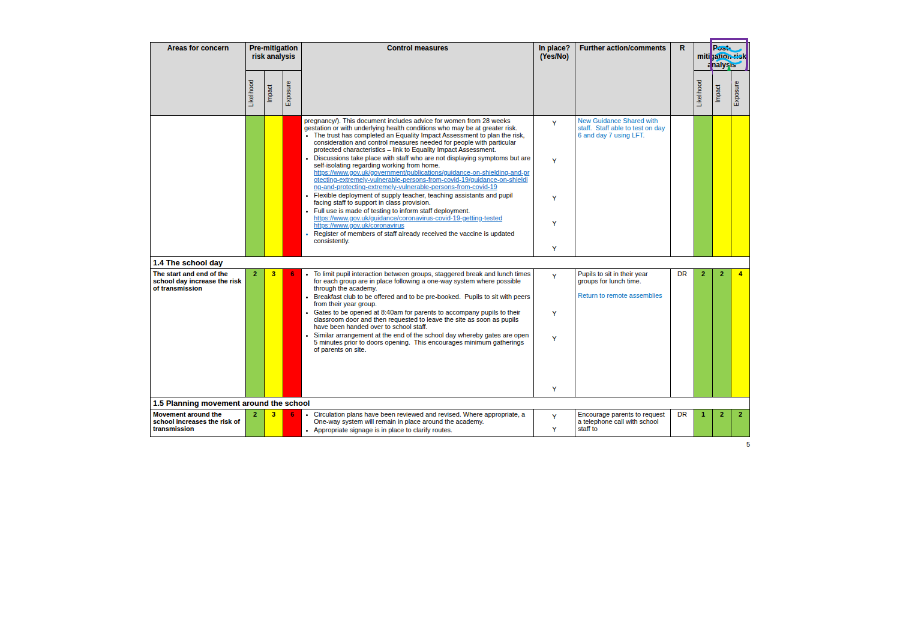| Areas for concern | Pre-mitigation risk analysis | Control measures | In place? (Yes/No) | Further action/comments | R | Post-mitigation risk analysis |
| --- | --- | --- | --- | --- | --- | --- |
| Likelihood | Impact | Exposure | Likelihood | Impact | Exposure |
| | | | | pregnancy/). This document includes advice for women from 28 weeks gestation or with underlying health conditions who may be at greater risk. The trust has completed an Equality Impact Assessment to plan the risk, consideration and control measures needed for people with particular protected characteristics – link to Equality Impact Assessment. Discussions take place with staff who are not displaying symptoms but are self-isolating regarding working from home. https://www.gov.uk/government/publications/guidance-on-shielding-and-protecting-extremely-vulnerable-persons-from-covid-19/guidance-on-shielding-and-protecting-extremely-vulnerable-persons-from-covid-19 Flexible deployment of supply teacher, teaching assistants and pupil facing staff to support in class provision. Full use is made of testing to inform staff deployment. https://www.gov.uk/guidance/coronavirus-covid-19-getting-tested https://www.gov.uk/coronavirus Register of members of staff already received the vaccine is updated consistently. | Y Y Y Y Y | New Guidance Shared with staff. Staff able to test on day 6 and day 7 using LFT. | | | | |
| 1.4 The school day |
| The start and end of the school day increase the risk of transmission | 2 | 3 | 6 | To limit pupil interaction between groups, staggered break and lunch times for each group are in place following a one-way system where possible through the academy. Breakfast club to be offered and to be pre-booked. Pupils to sit with peers from their year group. Gates to be opened at 8:40am for parents to accompany pupils to their classroom door and then requested to leave the site as soon as pupils have been handed over to school staff. Similar arrangement at the end of the school day whereby gates are open 5 minutes prior to doors opening. This encourages minimum gatherings of parents on site. | Y Y Y Y | Pupils to sit in their year groups for lunch time. Return to remote assemblies | DR | 2 | 2 | 4 |
| 1.5 Planning movement around the school |
| Movement around the school increases the risk of transmission | 2 | 3 | 6 | Circulation plans have been reviewed and revised. Where appropriate, a One-way system will remain in place around the academy. Appropriate signage is in place to clarify routes. | Y Y | Encourage parents to request a telephone call with school staff to | DR | 1 | 2 | 2 |
5